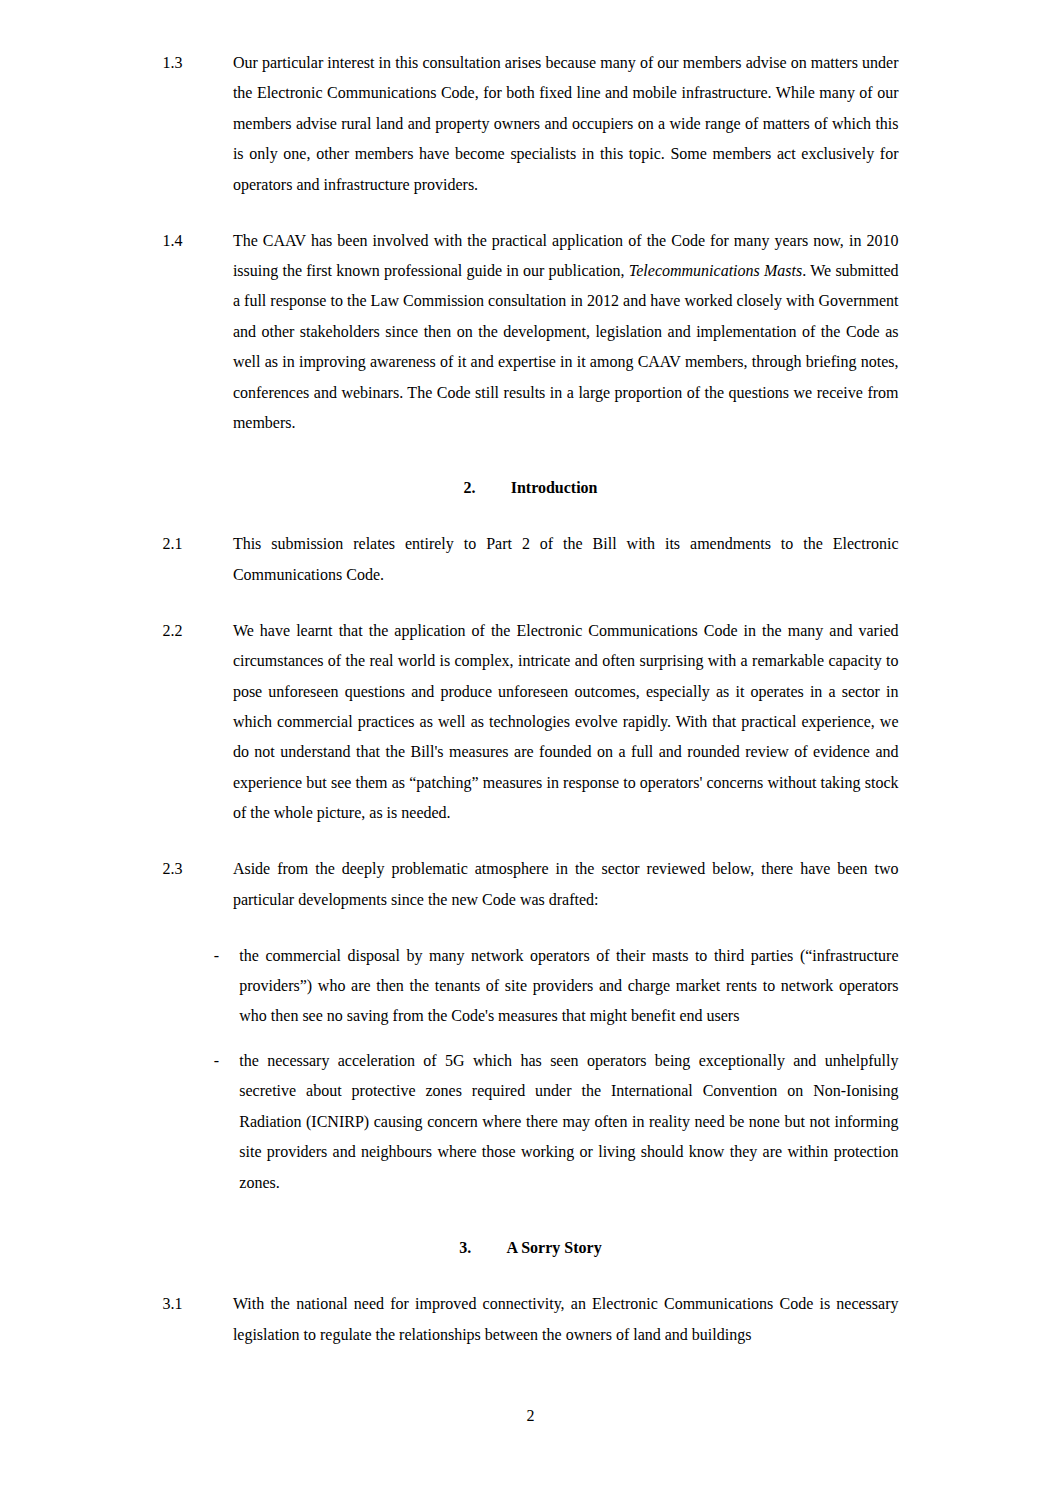1.3
Our particular interest in this consultation arises because many of our members advise on matters under the Electronic Communications Code, for both fixed line and mobile infrastructure. While many of our members advise rural land and property owners and occupiers on a wide range of matters of which this is only one, other members have become specialists in this topic. Some members act exclusively for operators and infrastructure providers.
1.4
The CAAV has been involved with the practical application of the Code for many years now, in 2010 issuing the first known professional guide in our publication, Telecommunications Masts. We submitted a full response to the Law Commission consultation in 2012 and have worked closely with Government and other stakeholders since then on the development, legislation and implementation of the Code as well as in improving awareness of it and expertise in it among CAAV members, through briefing notes, conferences and webinars. The Code still results in a large proportion of the questions we receive from members.
2. Introduction
2.1
This submission relates entirely to Part 2 of the Bill with its amendments to the Electronic Communications Code.
2.2
We have learnt that the application of the Electronic Communications Code in the many and varied circumstances of the real world is complex, intricate and often surprising with a remarkable capacity to pose unforeseen questions and produce unforeseen outcomes, especially as it operates in a sector in which commercial practices as well as technologies evolve rapidly. With that practical experience, we do not understand that the Bill's measures are founded on a full and rounded review of evidence and experience but see them as “patching” measures in response to operators' concerns without taking stock of the whole picture, as is needed.
2.3
Aside from the deeply problematic atmosphere in the sector reviewed below, there have been two particular developments since the new Code was drafted:
the commercial disposal by many network operators of their masts to third parties (“infrastructure providers”) who are then the tenants of site providers and charge market rents to network operators who then see no saving from the Code's measures that might benefit end users
the necessary acceleration of 5G which has seen operators being exceptionally and unhelpfully secretive about protective zones required under the International Convention on Non-Ionising Radiation (ICNIRP) causing concern where there may often in reality need be none but not informing site providers and neighbours where those working or living should know they are within protection zones.
3. A Sorry Story
3.1
With the national need for improved connectivity, an Electronic Communications Code is necessary legislation to regulate the relationships between the owners of land and buildings
2